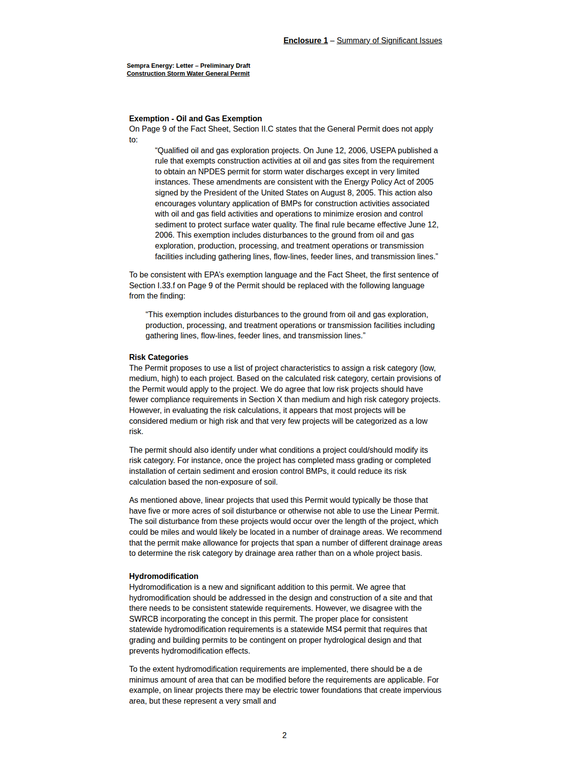Enclosure 1 – Summary of Significant Issues
Sempra Energy: Letter – Preliminary Draft
Construction Storm Water General Permit
Exemption - Oil and Gas Exemption
On Page 9 of the Fact Sheet, Section II.C states that the General Permit does not apply to:
“Qualified oil and gas exploration projects. On June 12, 2006, USEPA published a rule that exempts construction activities at oil and gas sites from the requirement to obtain an NPDES permit for storm water discharges except in very limited instances. These amendments are consistent with the Energy Policy Act of 2005 signed by the President of the United States on August 8, 2005. This action also encourages voluntary application of BMPs for construction activities associated with oil and gas field activities and operations to minimize erosion and control sediment to protect surface water quality. The final rule became effective June 12, 2006. This exemption includes disturbances to the ground from oil and gas exploration, production, processing, and treatment operations or transmission facilities including gathering lines, flow-lines, feeder lines, and transmission lines.”
To be consistent with EPA’s exemption language and the Fact Sheet, the first sentence of Section I.33.f on Page 9 of the Permit should be replaced with the following language from the finding:
“This exemption includes disturbances to the ground from oil and gas exploration, production, processing, and treatment operations or transmission facilities including gathering lines, flow-lines, feeder lines, and transmission lines.”
Risk Categories
The Permit proposes to use a list of project characteristics to assign a risk category (low, medium, high) to each project. Based on the calculated risk category, certain provisions of the Permit would apply to the project. We do agree that low risk projects should have fewer compliance requirements in Section X than medium and high risk category projects. However, in evaluating the risk calculations, it appears that most projects will be considered medium or high risk and that very few projects will be categorized as a low risk.
The permit should also identify under what conditions a project could/should modify its risk category. For instance, once the project has completed mass grading or completed installation of certain sediment and erosion control BMPs, it could reduce its risk calculation based the non-exposure of soil.
As mentioned above, linear projects that used this Permit would typically be those that have five or more acres of soil disturbance or otherwise not able to use the Linear Permit. The soil disturbance from these projects would occur over the length of the project, which could be miles and would likely be located in a number of drainage areas. We recommend that the permit make allowance for projects that span a number of different drainage areas to determine the risk category by drainage area rather than on a whole project basis.
Hydromodification
Hydromodification is a new and significant addition to this permit. We agree that hydromodification should be addressed in the design and construction of a site and that there needs to be consistent statewide requirements. However, we disagree with the SWRCB incorporating the concept in this permit. The proper place for consistent statewide hydromodification requirements is a statewide MS4 permit that requires that grading and building permits to be contingent on proper hydrological design and that prevents hydromodification effects.
To the extent hydromodification requirements are implemented, there should be a de minimus amount of area that can be modified before the requirements are applicable. For example, on linear projects there may be electric tower foundations that create impervious area, but these represent a very small and
2